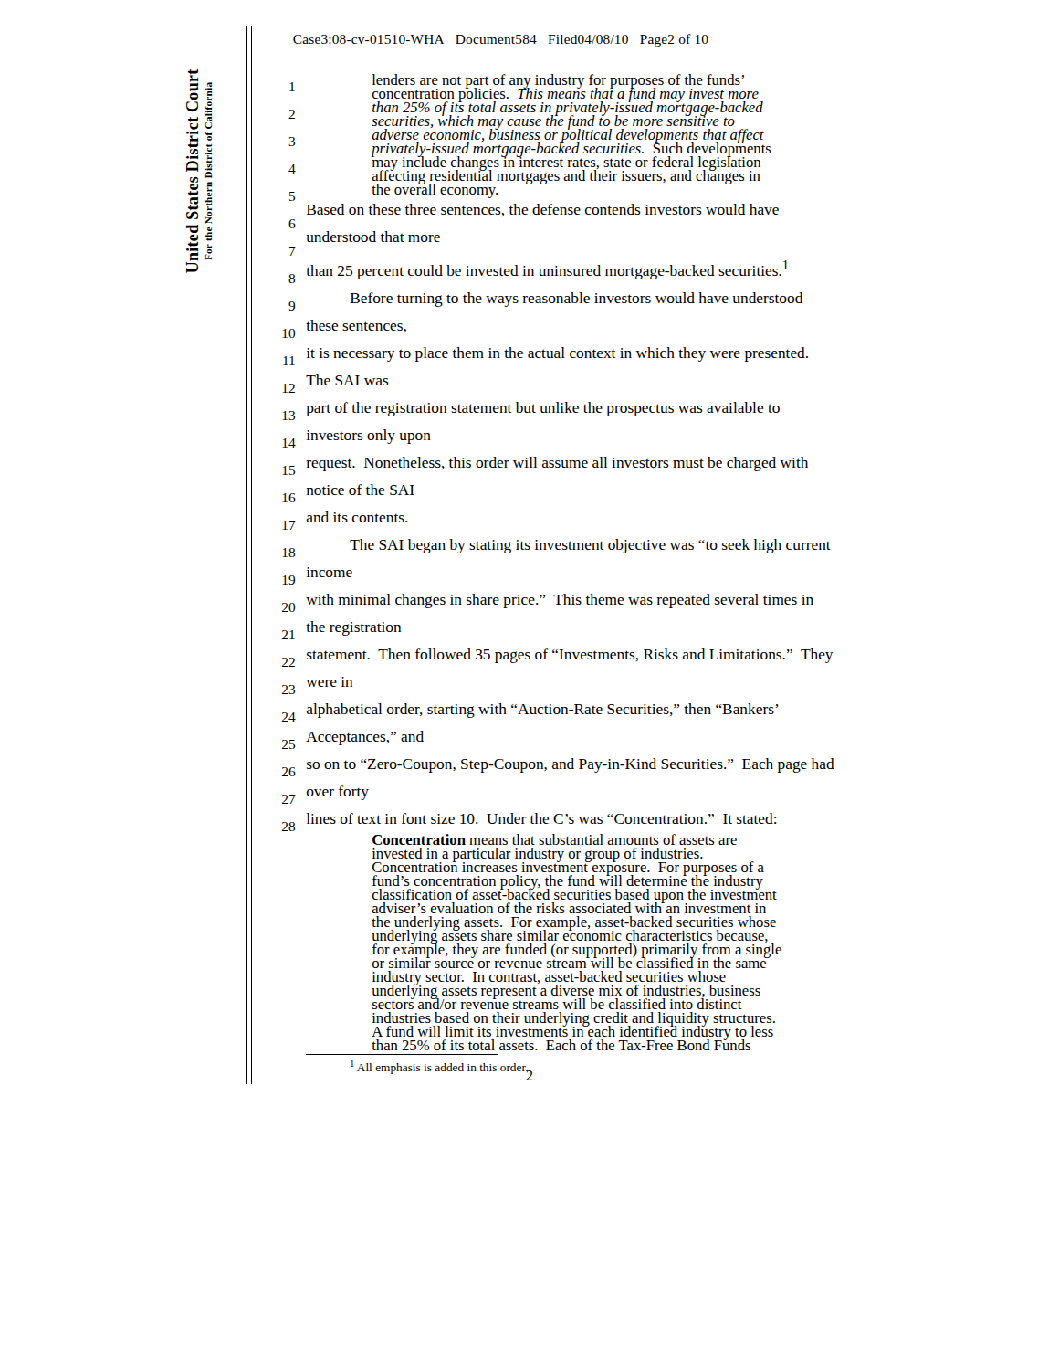Case3:08-cv-01510-WHA Document584 Filed04/08/10 Page2 of 10
United States District Court
For the Northern District of California
1
2
3
4
5
6
7
8
9
10
11
12
13
14
15
16
17
18
19
20
21
22
23
24
25
26
27
28
lenders are not part of any industry for purposes of the funds’
concentration policies. This means that a fund may invest more
than 25% of its total assets in privately-issued mortgage-backed
securities, which may cause the fund to be more sensitive to
adverse economic, business or political developments that affect
privately-issued mortgage-backed securities. Such developments
may include changes in interest rates, state or federal legislation
affecting residential mortgages and their issuers, and changes in
the overall economy.
Based on these three sentences, the defense contends investors would have understood that more
than 25 percent could be invested in uninsured mortgage-backed securities.1
Before turning to the ways reasonable investors would have understood these sentences,
it is necessary to place them in the actual context in which they were presented. The SAI was
part of the registration statement but unlike the prospectus was available to investors only upon
request. Nonetheless, this order will assume all investors must be charged with notice of the SAI
and its contents.
The SAI began by stating its investment objective was “to seek high current income
with minimal changes in share price.” This theme was repeated several times in the registration
statement. Then followed 35 pages of “Investments, Risks and Limitations.” They were in
alphabetical order, starting with “Auction-Rate Securities,” then “Bankers’ Acceptances,” and
so on to “Zero-Coupon, Step-Coupon, and Pay-in-Kind Securities.” Each page had over forty
lines of text in font size 10. Under the C’s was “Concentration.” It stated:
Concentration means that substantial amounts of assets are
invested in a particular industry or group of industries.
Concentration increases investment exposure. For purposes of a
fund’s concentration policy, the fund will determine the industry
classification of asset-backed securities based upon the investment
adviser’s evaluation of the risks associated with an investment in
the underlying assets. For example, asset-backed securities whose
underlying assets share similar economic characteristics because,
for example, they are funded (or supported) primarily from a single
or similar source or revenue stream will be classified in the same
industry sector. In contrast, asset-backed securities whose
underlying assets represent a diverse mix of industries, business
sectors and/or revenue streams will be classified into distinct
industries based on their underlying credit and liquidity structures.
A fund will limit its investments in each identified industry to less
than 25% of its total assets. Each of the Tax-Free Bond Funds
1 All emphasis is added in this order.
2